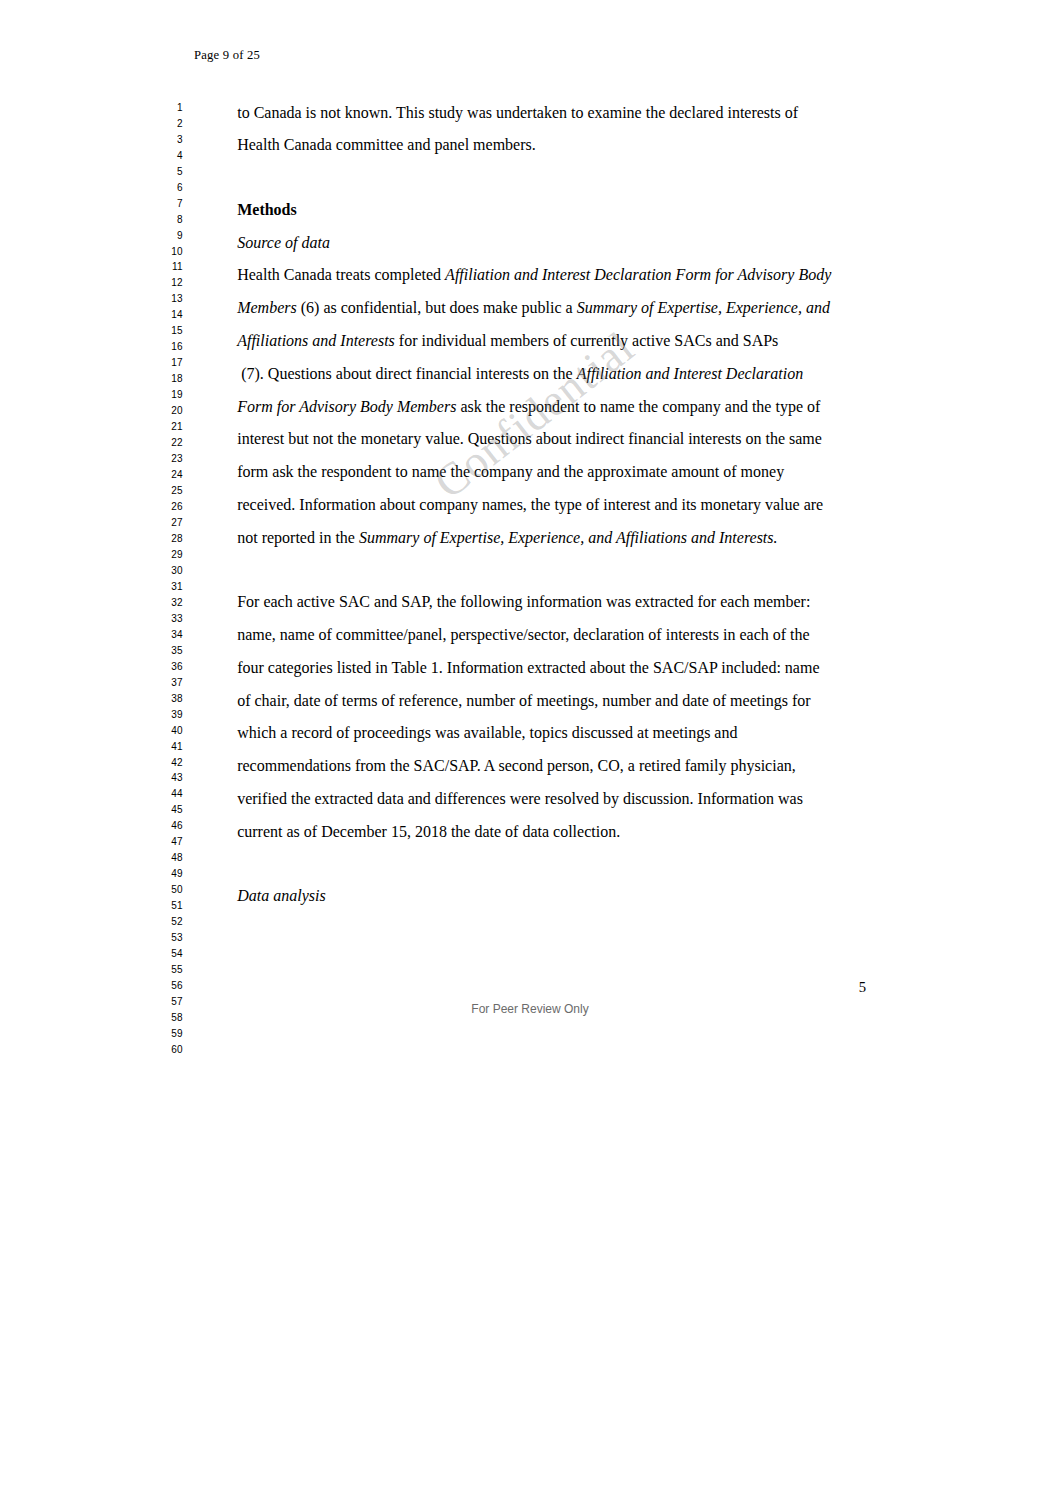Page 9 of 25
1
2
3
4
5
6
7
8
9
10
11
12
13
14
15
16
17
18
19
20
21
22
23
24
25
26
27
28
29
30
31
32
33
34
35
36
37
38
39
40
41
42
43
44
45
46
47
48
49
50
51
52
53
54
55
56
57
58
59
60
Confidential
to Canada is not known. This study was undertaken to examine the declared interests of
Health Canada committee and panel members.
Methods
Source of data
Health Canada treats completed Affiliation and Interest Declaration Form for Advisory Body
Members (6) as confidential, but does make public a Summary of Expertise, Experience, and
Affiliations and Interests for individual members of currently active SACs and SAPs
(7). Questions about direct financial interests on the Affiliation and Interest Declaration
Form for Advisory Body Members ask the respondent to name the company and the type of
interest but not the monetary value. Questions about indirect financial interests on the same
form ask the respondent to name the company and the approximate amount of money
received. Information about company names, the type of interest and its monetary value are
not reported in the Summary of Expertise, Experience, and Affiliations and Interests.
For each active SAC and SAP, the following information was extracted for each member:
name, name of committee/panel, perspective/sector, declaration of interests in each of the
four categories listed in Table 1. Information extracted about the SAC/SAP included: name
of chair, date of terms of reference, number of meetings, number and date of meetings for
which a record of proceedings was available, topics discussed at meetings and
recommendations from the SAC/SAP. A second person, CO, a retired family physician,
verified the extracted data and differences were resolved by discussion. Information was
current as of December 15, 2018 the date of data collection.
Data analysis
5
For Peer Review Only